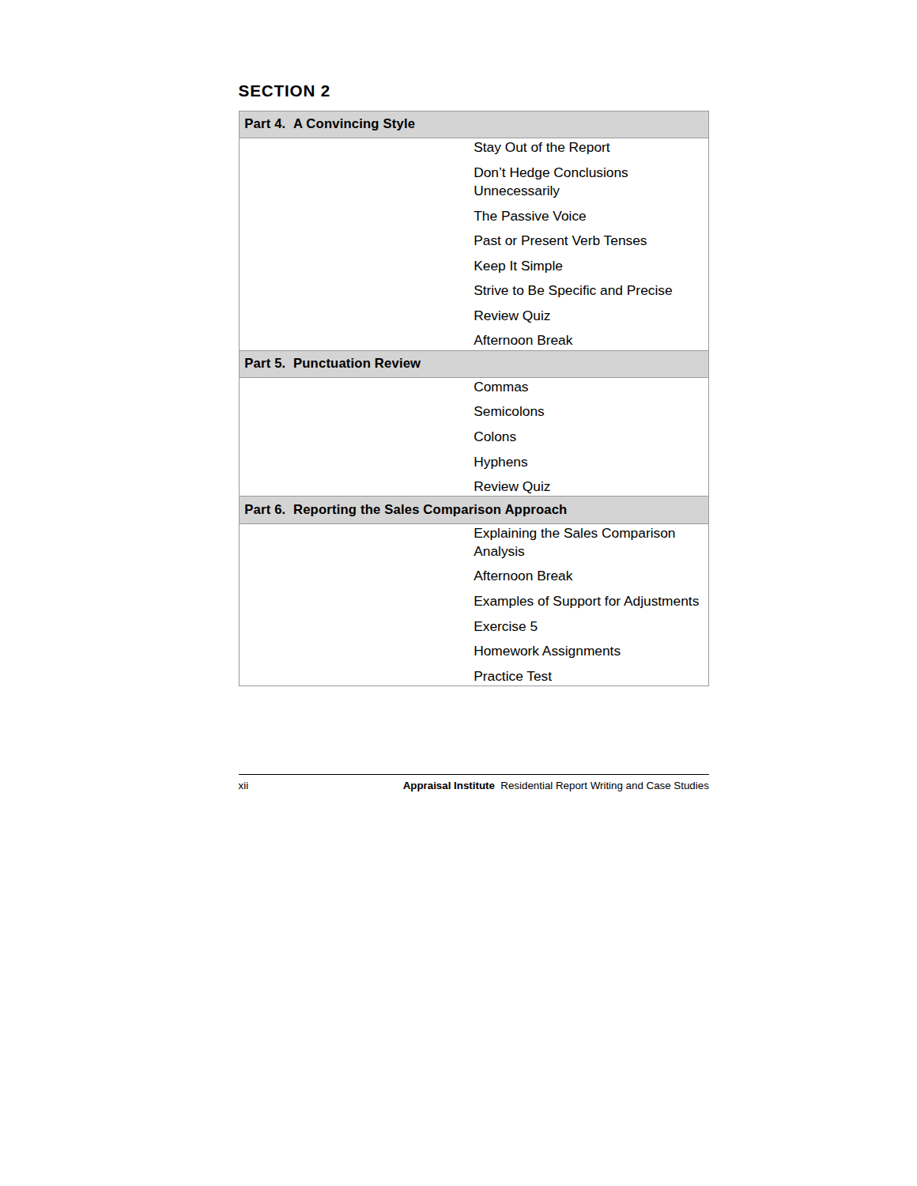SECTION 2
| Part 4. A Convincing Style |
| | Stay Out of the Report Don’t Hedge Conclusions Unnecessarily The Passive Voice Past or Present Verb Tenses Keep It Simple Strive to Be Specific and Precise Review Quiz Afternoon Break |
| Part 5. Punctuation Review |
| | Commas Semicolons Colons Hyphens Review Quiz |
| Part 6. Reporting the Sales Comparison Approach |
| | Explaining the Sales Comparison Analysis Afternoon Break Examples of Support for Adjustments Exercise 5 Homework Assignments Practice Test |
xii Appraisal Institute Residential Report Writing and Case Studies